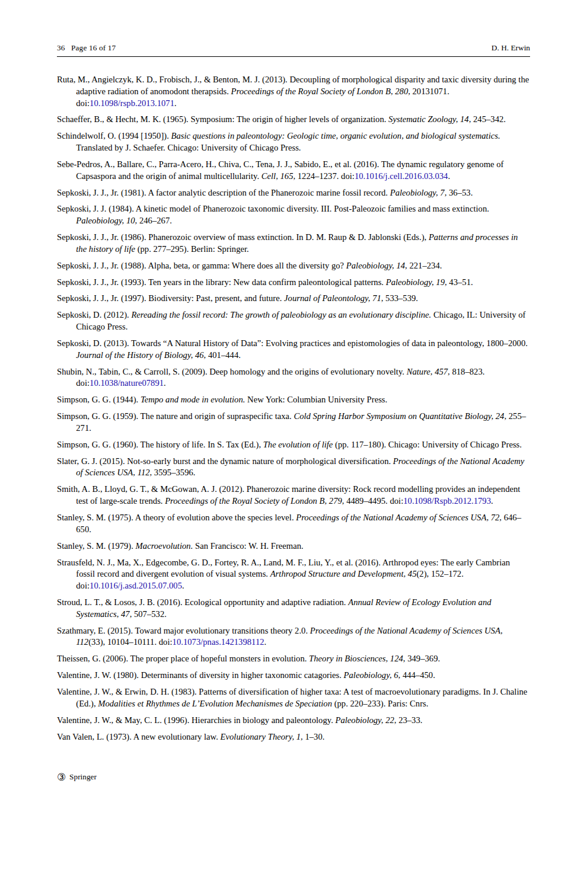36 Page 16 of 17 D. H. Erwin
Ruta, M., Angielczyk, K. D., Frobisch, J., & Benton, M. J. (2013). Decoupling of morphological disparity and taxic diversity during the adaptive radiation of anomodont therapsids. Proceedings of the Royal Society of London B, 280, 20131071. doi:10.1098/rspb.2013.1071.
Schaeffer, B., & Hecht, M. K. (1965). Symposium: The origin of higher levels of organization. Systematic Zoology, 14, 245–342.
Schindelwolf, O. (1994 [1950]). Basic questions in paleontology: Geologic time, organic evolution, and biological systematics. Translated by J. Schaefer. Chicago: University of Chicago Press.
Sebe-Pedros, A., Ballare, C., Parra-Acero, H., Chiva, C., Tena, J. J., Sabido, E., et al. (2016). The dynamic regulatory genome of Capsaspora and the origin of animal multicellularity. Cell, 165, 1224–1237. doi:10.1016/j.cell.2016.03.034.
Sepkoski, J. J., Jr. (1981). A factor analytic description of the Phanerozoic marine fossil record. Paleobiology, 7, 36–53.
Sepkoski, J. J. (1984). A kinetic model of Phanerozoic taxonomic diversity. III. Post-Paleozoic families and mass extinction. Paleobiology, 10, 246–267.
Sepkoski, J. J., Jr. (1986). Phanerozoic overview of mass extinction. In D. M. Raup & D. Jablonski (Eds.), Patterns and processes in the history of life (pp. 277–295). Berlin: Springer.
Sepkoski, J. J., Jr. (1988). Alpha, beta, or gamma: Where does all the diversity go? Paleobiology, 14, 221–234.
Sepkoski, J. J., Jr. (1993). Ten years in the library: New data confirm paleontological patterns. Paleobiology, 19, 43–51.
Sepkoski, J. J., Jr. (1997). Biodiversity: Past, present, and future. Journal of Paleontology, 71, 533–539.
Sepkoski, D. (2012). Rereading the fossil record: The growth of paleobiology as an evolutionary discipline. Chicago, IL: University of Chicago Press.
Sepkoski, D. (2013). Towards “A Natural History of Data”: Evolving practices and epistomologies of data in paleontology, 1800–2000. Journal of the History of Biology, 46, 401–444.
Shubin, N., Tabin, C., & Carroll, S. (2009). Deep homology and the origins of evolutionary novelty. Nature, 457, 818–823. doi:10.1038/nature07891.
Simpson, G. G. (1944). Tempo and mode in evolution. New York: Columbian University Press.
Simpson, G. G. (1959). The nature and origin of supraspecific taxa. Cold Spring Harbor Symposium on Quantitative Biology, 24, 255–271.
Simpson, G. G. (1960). The history of life. In S. Tax (Ed.), The evolution of life (pp. 117–180). Chicago: University of Chicago Press.
Slater, G. J. (2015). Not-so-early burst and the dynamic nature of morphological diversification. Proceedings of the National Academy of Sciences USA, 112, 3595–3596.
Smith, A. B., Lloyd, G. T., & McGowan, A. J. (2012). Phanerozoic marine diversity: Rock record modelling provides an independent test of large-scale trends. Proceedings of the Royal Society of London B, 279, 4489–4495. doi:10.1098/Rspb.2012.1793.
Stanley, S. M. (1975). A theory of evolution above the species level. Proceedings of the National Academy of Sciences USA, 72, 646–650.
Stanley, S. M. (1979). Macroevolution. San Francisco: W. H. Freeman.
Strausfeld, N. J., Ma, X., Edgecombe, G. D., Fortey, R. A., Land, M. F., Liu, Y., et al. (2016). Arthropod eyes: The early Cambrian fossil record and divergent evolution of visual systems. Arthropod Structure and Development, 45(2), 152–172. doi:10.1016/j.asd.2015.07.005.
Stroud, L. T., & Losos, J. B. (2016). Ecological opportunity and adaptive radiation. Annual Review of Ecology Evolution and Systematics, 47, 507–532.
Szathmary, E. (2015). Toward major evolutionary transitions theory 2.0. Proceedings of the National Academy of Sciences USA, 112(33), 10104–10111. doi:10.1073/pnas.1421398112.
Theissen, G. (2006). The proper place of hopeful monsters in evolution. Theory in Biosciences, 124, 349–369.
Valentine, J. W. (1980). Determinants of diversity in higher taxonomic catagories. Paleobiology, 6, 444–450.
Valentine, J. W., & Erwin, D. H. (1983). Patterns of diversification of higher taxa: A test of macroevolutionary paradigms. In J. Chaline (Ed.), Modalities et Rhythmes de L’Evolution Mechanismes de Speciation (pp. 220–233). Paris: Cnrs.
Valentine, J. W., & May, C. L. (1996). Hierarchies in biology and paleontology. Paleobiology, 22, 23–33.
Van Valen, L. (1973). A new evolutionary law. Evolutionary Theory, 1, 1–30.
③ Springer